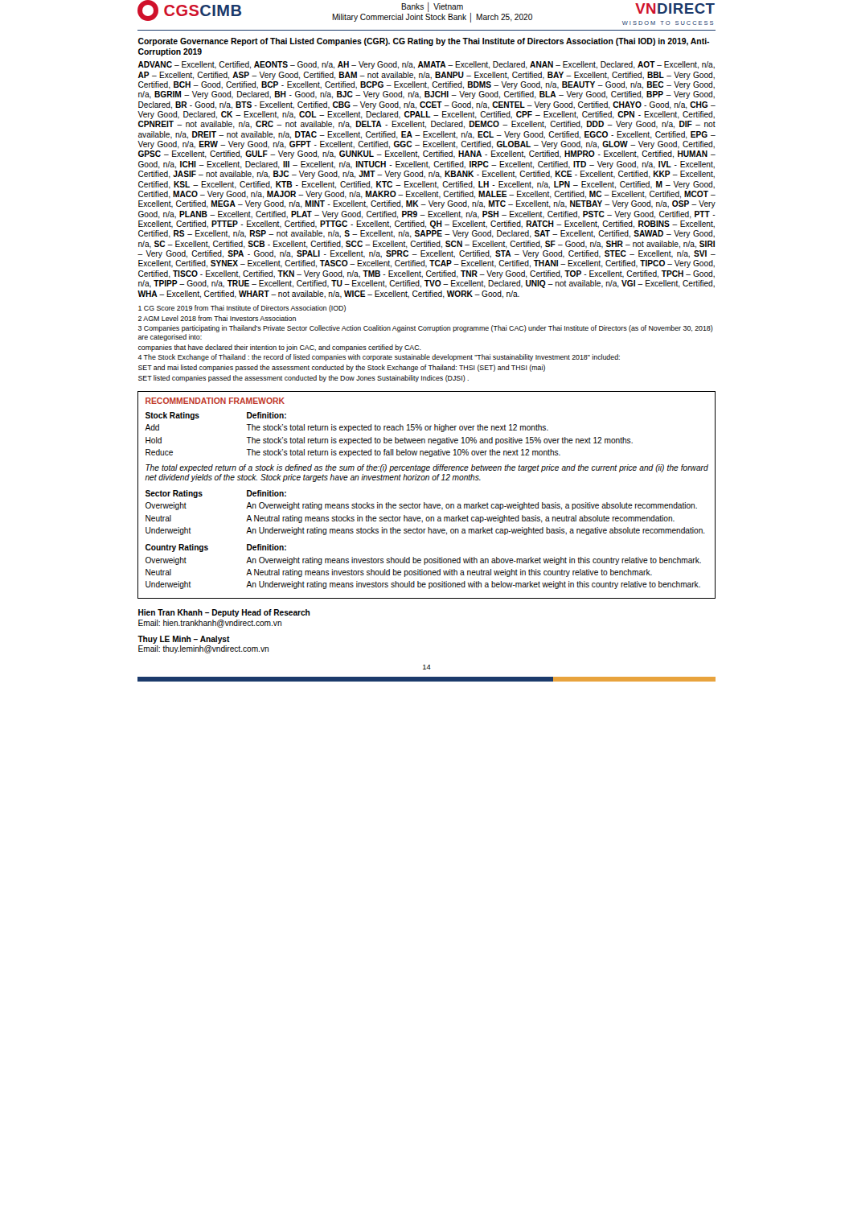CGS CIMB
Banks │ Vietnam
Military Commercial Joint Stock Bank │ March 25, 2020
VNDIRECT
WISDOM TO SUCCESS
Corporate Governance Report of Thai Listed Companies (CGR). CG Rating by the Thai Institute of Directors Association (Thai IOD) in 2019, Anti-Corruption 2019
ADVANC – Excellent, Certified, AEONTS – Good, n/a, AH – Very Good, n/a, AMATA – Excellent, Declared, ANAN – Excellent, Declared, AOT – Excellent, n/a, AP – Excellent, Certified, ASP – Very Good, Certified, BAM – not available, n/a, BANPU – Excellent, Certified, BAY – Excellent, Certified, BBL – Very Good, Certified, BCH – Good, Certified, BCP - Excellent, Certified, BCPG – Excellent, Certified, BDMS – Very Good, n/a, BEAUTY – Good, n/a, BEC – Very Good, n/a, BGRIM – Very Good, Declared, BH - Good, n/a, BJC – Very Good, n/a, BJCHI – Very Good, Certified, BLA – Very Good, Certified, BPP – Very Good, Declared, BR - Good, n/a, BTS - Excellent, Certified, CBG – Very Good, n/a, CCET – Good, n/a, CENTEL – Very Good, Certified, CHAYO - Good, n/a, CHG – Very Good, Declared, CK – Excellent, n/a, COL – Excellent, Declared, CPALL – Excellent, Certified, CPF – Excellent, Certified, CPN - Excellent, Certified, CPNREIT – not available, n/a, CRC – not available, n/a, DELTA - Excellent, Declared, DEMCO – Excellent, Certified, DDD – Very Good, n/a, DIF – not available, n/a, DREIT – not available, n/a, DTAC – Excellent, Certified, EA – Excellent, n/a, ECL – Very Good, Certified, EGCO - Excellent, Certified, EPG – Very Good, n/a, ERW – Very Good, n/a, GFPT - Excellent, Certified, GGC – Excellent, Certified, GLOBAL – Very Good, n/a, GLOW – Very Good, Certified, GPSC – Excellent, Certified, GULF – Very Good, n/a, GUNKUL – Excellent, Certified, HANA - Excellent, Certified, HMPRO - Excellent, Certified, HUMAN – Good, n/a, ICHI – Excellent, Declared, III – Excellent, n/a, INTUCH - Excellent, Certified, IRPC – Excellent, Certified, ITD – Very Good, n/a, IVL - Excellent, Certified, JASIF – not available, n/a, BJC – Very Good, n/a, JMT – Very Good, n/a, KBANK - Excellent, Certified, KCE - Excellent, Certified, KKP – Excellent, Certified, KSL – Excellent, Certified, KTB - Excellent, Certified, KTC – Excellent, Certified, LH - Excellent, n/a, LPN – Excellent, Certified, M – Very Good, Certified, MACO – Very Good, n/a, MAJOR – Very Good, n/a, MAKRO – Excellent, Certified, MALEE – Excellent, Certified, MC – Excellent, Certified, MCOT – Excellent, Certified, MEGA – Very Good, n/a, MINT - Excellent, Certified, MK – Very Good, n/a, MTC – Excellent, n/a, NETBAY – Very Good, n/a, OSP – Very Good, n/a, PLANB – Excellent, Certified, PLAT – Very Good, Certified, PR9 – Excellent, n/a, PSH – Excellent, Certified, PSTC – Very Good, Certified, PTT - Excellent, Certified, PTTEP - Excellent, Certified, PTTGC - Excellent, Certified, QH – Excellent, Certified, RATCH – Excellent, Certified, ROBINS – Excellent, Certified, RS – Excellent, n/a, RSP – not available, n/a, S – Excellent, n/a, SAPPE – Very Good, Declared, SAT – Excellent, Certified, SAWAD – Very Good, n/a, SC – Excellent, Certified, SCB - Excellent, Certified, SCC – Excellent, Certified, SCN – Excellent, Certified, SF – Good, n/a, SHR – not available, n/a, SIRI – Very Good, Certified, SPA - Good, n/a, SPALI - Excellent, n/a, SPRC – Excellent, Certified, STA – Very Good, Certified, STEC – Excellent, n/a, SVI – Excellent, Certified, SYNEX – Excellent, Certified, TASCO – Excellent, Certified, TCAP – Excellent, Certified, THANI – Excellent, Certified, TIPCO – Very Good, Certified, TISCO - Excellent, Certified, TKN – Very Good, n/a, TMB - Excellent, Certified, TNR – Very Good, Certified, TOP - Excellent, Certified, TPCH – Good, n/a, TPIPP – Good, n/a, TRUE – Excellent, Certified, TU – Excellent, Certified, TVO – Excellent, Declared, UNIQ – not available, n/a, VGI – Excellent, Certified, WHA – Excellent, Certified, WHART – not available, n/a, WICE – Excellent, Certified, WORK – Good, n/a.
1 CG Score 2019 from Thai Institute of Directors Association (IOD)
2 AGM Level 2018 from Thai Investors Association
3 Companies participating in Thailand's Private Sector Collective Action Coalition Against Corruption programme (Thai CAC) under Thai Institute of Directors (as of November 30, 2018) are categorised into:
companies that have declared their intention to join CAC, and companies certified by CAC.
4 The Stock Exchange of Thailand : the record of listed companies with corporate sustainable development "Thai sustainability Investment 2018" included:
SET and mai listed companies passed the assessment conducted by the Stock Exchange of Thailand: THSI (SET) and THSI (mai)
SET listed companies passed the assessment conducted by the Dow Jones Sustainability Indices (DJSI) .
RECOMMENDATION FRAMEWORK
| Stock Ratings | Definition: |
| Add | The stock’s total return is expected to reach 15% or higher over the next 12 months. |
| Hold | The stock’s total return is expected to be between negative 10% and positive 15% over the next 12 months. |
| Reduce | The stock’s total return is expected to fall below negative 10% over the next 12 months. |
The total expected return of a stock is defined as the sum of the:(i) percentage difference between the target price and the current price and (ii) the forward net dividend yields of the stock. Stock price targets have an investment horizon of 12 months.
| Sector Ratings | Definition: |
| Overweight | An Overweight rating means stocks in the sector have, on a market cap-weighted basis, a positive absolute recommendation. |
| Neutral | A Neutral rating means stocks in the sector have, on a market cap-weighted basis, a neutral absolute recommendation. |
| Underweight | An Underweight rating means stocks in the sector have, on a market cap-weighted basis, a negative absolute recommendation. |
| Country Ratings | Definition: |
| Overweight | An Overweight rating means investors should be positioned with an above-market weight in this country relative to benchmark. |
| Neutral | A Neutral rating means investors should be positioned with a neutral weight in this country relative to benchmark. |
| Underweight | An Underweight rating means investors should be positioned with a below-market weight in this country relative to benchmark. |
Hien Tran Khanh – Deputy Head of Research
Email: hien.trankhanh@vndirect.com.vn
Thuy LE Minh – Analyst
Email: thuy.leminh@vndirect.com.vn
14